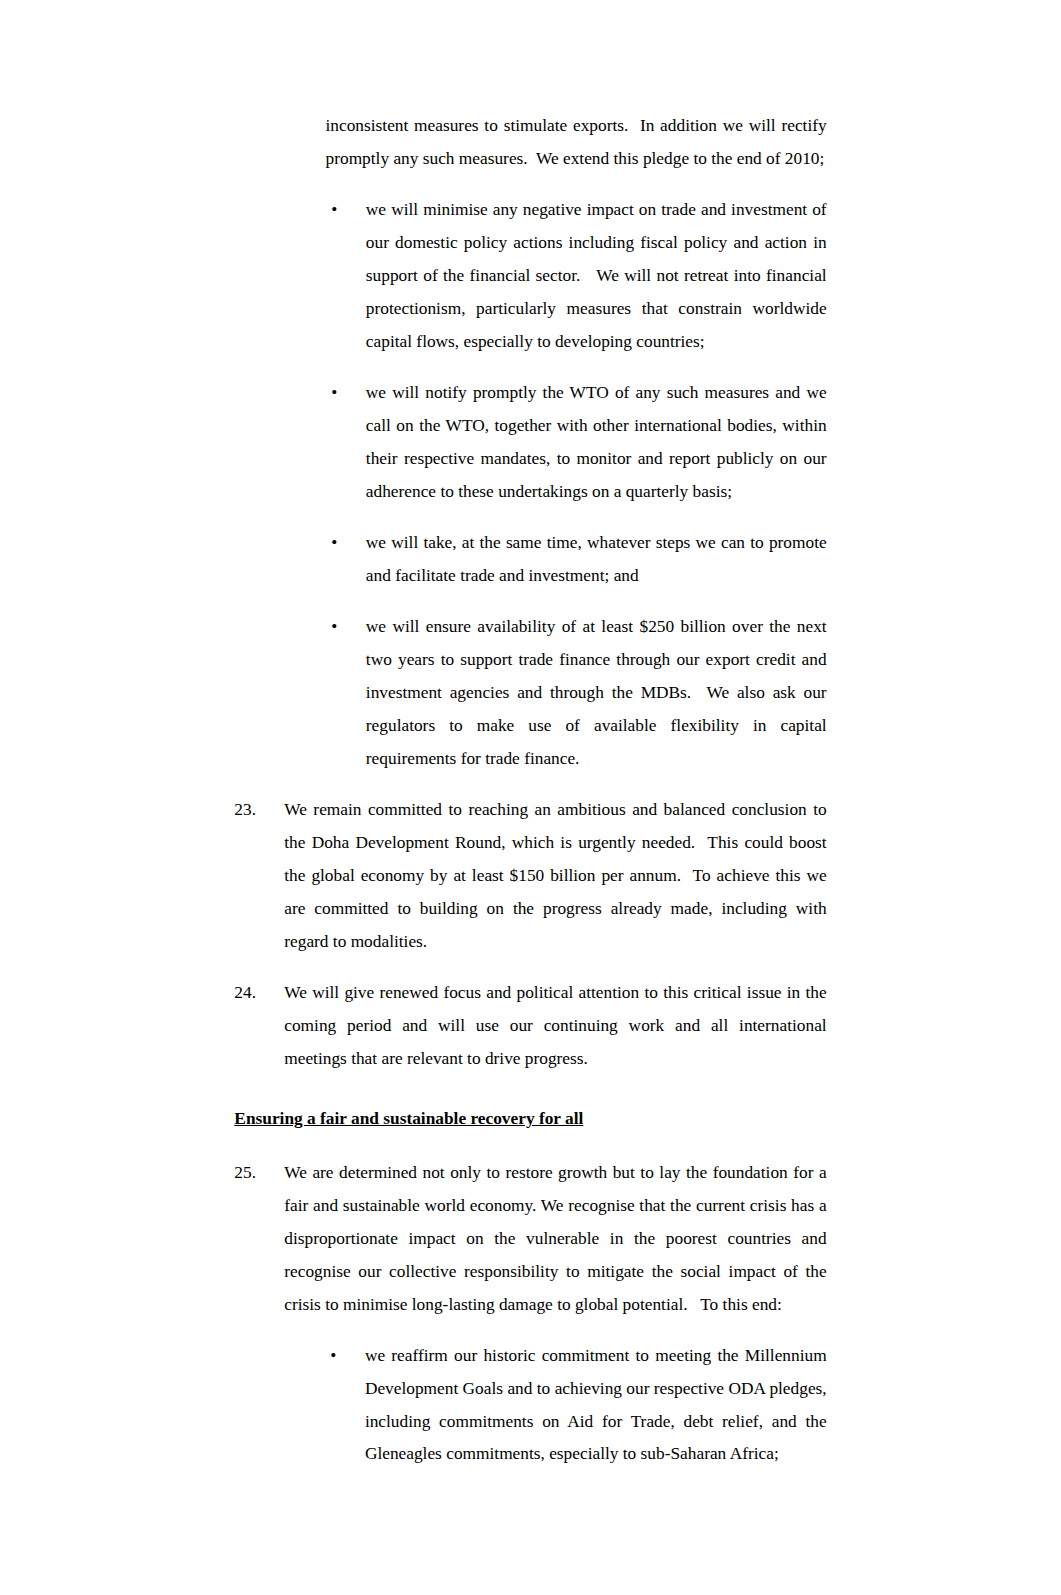inconsistent measures to stimulate exports. In addition we will rectify promptly any such measures. We extend this pledge to the end of 2010;
we will minimise any negative impact on trade and investment of our domestic policy actions including fiscal policy and action in support of the financial sector. We will not retreat into financial protectionism, particularly measures that constrain worldwide capital flows, especially to developing countries;
we will notify promptly the WTO of any such measures and we call on the WTO, together with other international bodies, within their respective mandates, to monitor and report publicly on our adherence to these undertakings on a quarterly basis;
we will take, at the same time, whatever steps we can to promote and facilitate trade and investment; and
we will ensure availability of at least $250 billion over the next two years to support trade finance through our export credit and investment agencies and through the MDBs. We also ask our regulators to make use of available flexibility in capital requirements for trade finance.
We remain committed to reaching an ambitious and balanced conclusion to the Doha Development Round, which is urgently needed. This could boost the global economy by at least $150 billion per annum. To achieve this we are committed to building on the progress already made, including with regard to modalities.
We will give renewed focus and political attention to this critical issue in the coming period and will use our continuing work and all international meetings that are relevant to drive progress.
Ensuring a fair and sustainable recovery for all
We are determined not only to restore growth but to lay the foundation for a fair and sustainable world economy. We recognise that the current crisis has a disproportionate impact on the vulnerable in the poorest countries and recognise our collective responsibility to mitigate the social impact of the crisis to minimise long-lasting damage to global potential. To this end:
we reaffirm our historic commitment to meeting the Millennium Development Goals and to achieving our respective ODA pledges, including commitments on Aid for Trade, debt relief, and the Gleneagles commitments, especially to sub-Saharan Africa;